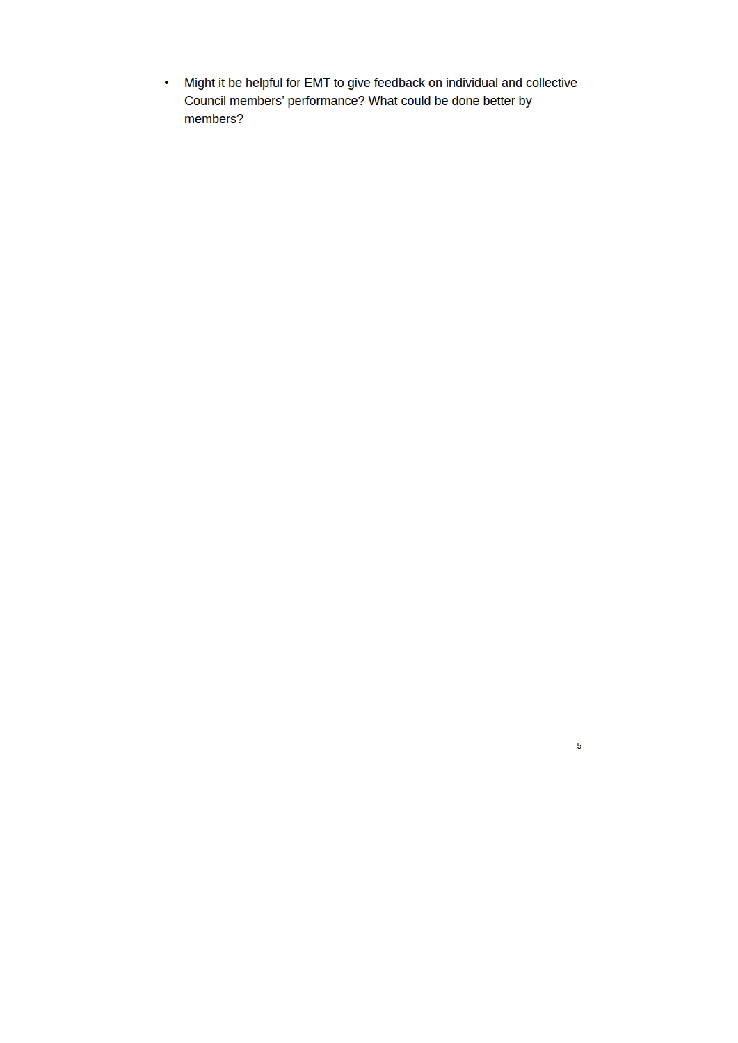Might it be helpful for EMT to give feedback on individual and collective Council members’ performance? What could be done better by members?
5